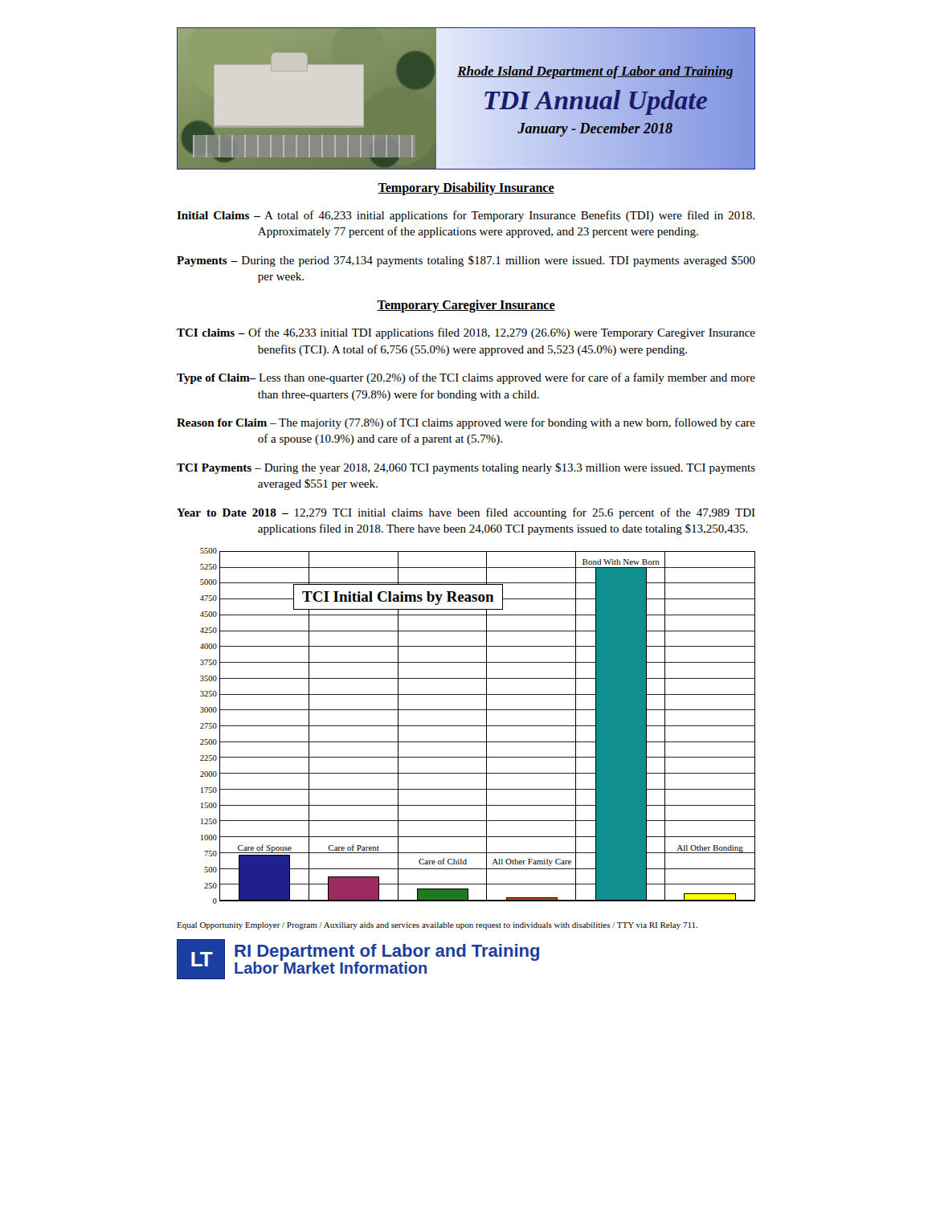Rhode Island Department of Labor and Training
TDI Annual Update
January - December 2018
Temporary Disability Insurance
Initial Claims – A total of 46,233 initial applications for Temporary Insurance Benefits (TDI) were filed in 2018. Approximately 77 percent of the applications were approved, and 23 percent were pending.
Payments – During the period 374,134 payments totaling $187.1 million were issued. TDI payments averaged $500 per week.
Temporary Caregiver Insurance
TCI claims – Of the 46,233 initial TDI applications filed 2018, 12,279 (26.6%) were Temporary Caregiver Insurance benefits (TCI). A total of 6,756 (55.0%) were approved and 5,523 (45.0%) were pending.
Type of Claim– Less than one-quarter (20.2%) of the TCI claims approved were for care of a family member and more than three-quarters (79.8%) were for bonding with a child.
Reason for Claim – The majority (77.8%) of TCI claims approved were for bonding with a new born, followed by care of a spouse (10.9%) and care of a parent at (5.7%).
TCI Payments – During the year 2018, 24,060 TCI payments totaling nearly $13.3 million were issued. TCI payments averaged $551 per week.
Year to Date 2018 – 12,279 TCI initial claims have been filed accounting for 25.6 percent of the 47,989 TDI applications filed in 2018. There have been 24,060 TCI payments issued to date totaling $13,250,435.
5500
5250
5000
4750
4500
4250
4000
3750
3500
3250
3000
2750
2500
2250
2000
1750
1500
1250
1000
750
500
250
0
TCI Initial Claims by Reason
Care of Spouse
Care of Parent
Care of Child
All Other Family Care
Bond With New Born
All Other Bonding
Equal Opportunity Employer / Program / Auxiliary aids and services available upon request to individuals with disabilities / TTY via RI Relay 711.
LT
RI Department of Labor and Training
Labor Market Information